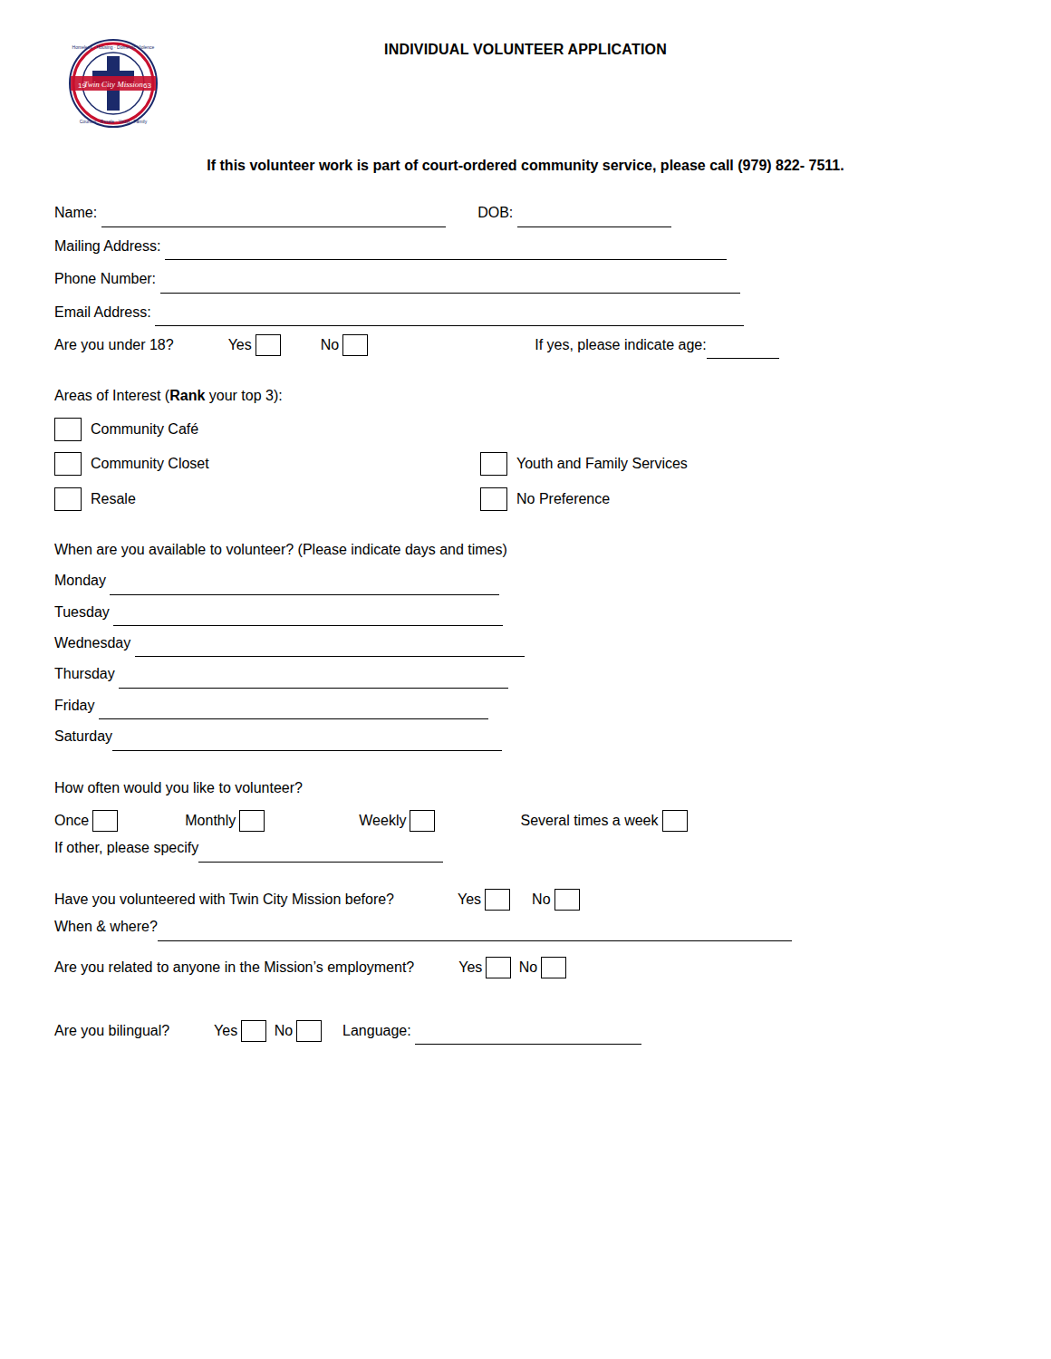Twin City Mission 19 63 Homeless · Housing · Domestic Violence Counsel · Resale · Youth · Family
INDIVIDUAL VOLUNTEER APPLICATION
If this volunteer work is part of court-ordered community service, please call (979) 822- 7511.
Name: DOB:
Mailing Address:
Phone Number:
Email Address:
Are you under 18? Yes No If yes, please indicate age:
Areas of Interest (Rank your top 3):
Community Café
Community Closet
Youth and Family Services
Resale
No Preference
When are you available to volunteer? (Please indicate days and times)
Monday
Tuesday
Wednesday
Thursday
Friday
Saturday
How often would you like to volunteer?
Once Monthly Weekly Several times a week
If other, please specify
Have you volunteered with Twin City Mission before? Yes No
When & where?
Are you related to anyone in the Mission’s employment? Yes No
Are you bilingual? Yes No Language: